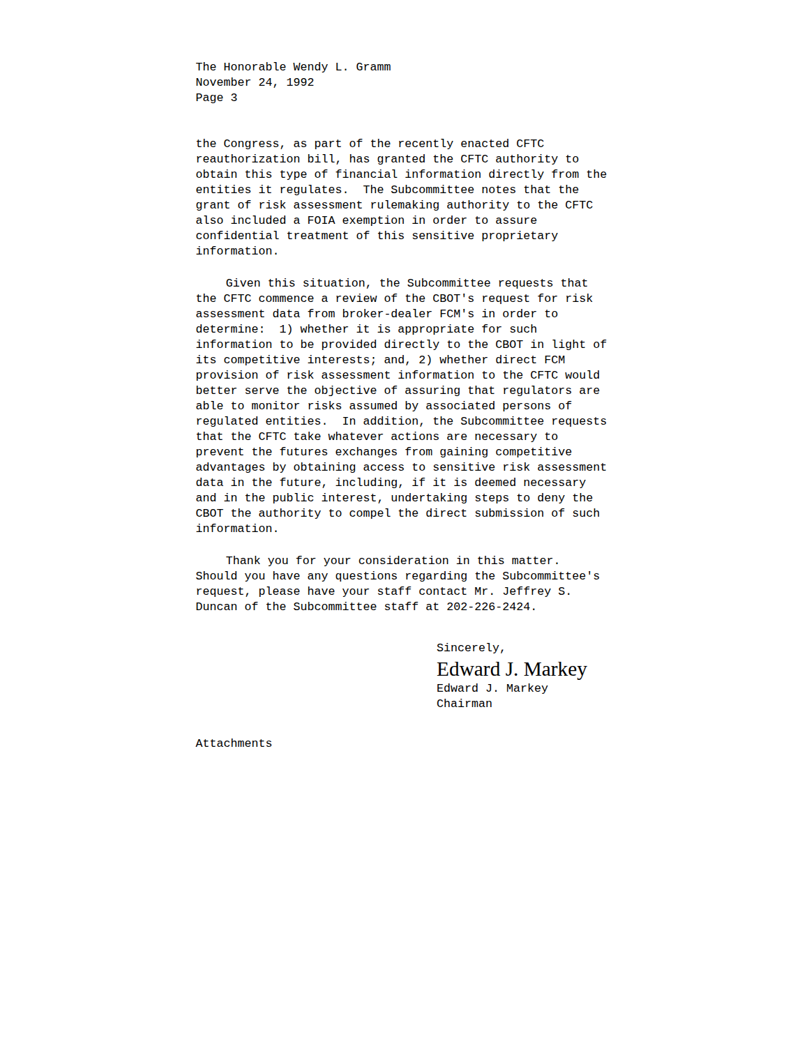The Honorable Wendy L. Gramm
November 24, 1992
Page 3
the Congress, as part of the recently enacted CFTC reauthorization bill, has granted the CFTC authority to obtain this type of financial information directly from the entities it regulates. The Subcommittee notes that the grant of risk assessment rulemaking authority to the CFTC also included a FOIA exemption in order to assure confidential treatment of this sensitive proprietary information.
Given this situation, the Subcommittee requests that the CFTC commence a review of the CBOT's request for risk assessment data from broker-dealer FCM's in order to determine: 1) whether it is appropriate for such information to be provided directly to the CBOT in light of its competitive interests; and, 2) whether direct FCM provision of risk assessment information to the CFTC would better serve the objective of assuring that regulators are able to monitor risks assumed by associated persons of regulated entities. In addition, the Subcommittee requests that the CFTC take whatever actions are necessary to prevent the futures exchanges from gaining competitive advantages by obtaining access to sensitive risk assessment data in the future, including, if it is deemed necessary and in the public interest, undertaking steps to deny the CBOT the authority to compel the direct submission of such information.
Thank you for your consideration in this matter. Should you have any questions regarding the Subcommittee's request, please have your staff contact Mr. Jeffrey S. Duncan of the Subcommittee staff at 202-226-2424.
Sincerely,
Edward J. Markey
Edward J. Markey
Chairman
Attachments